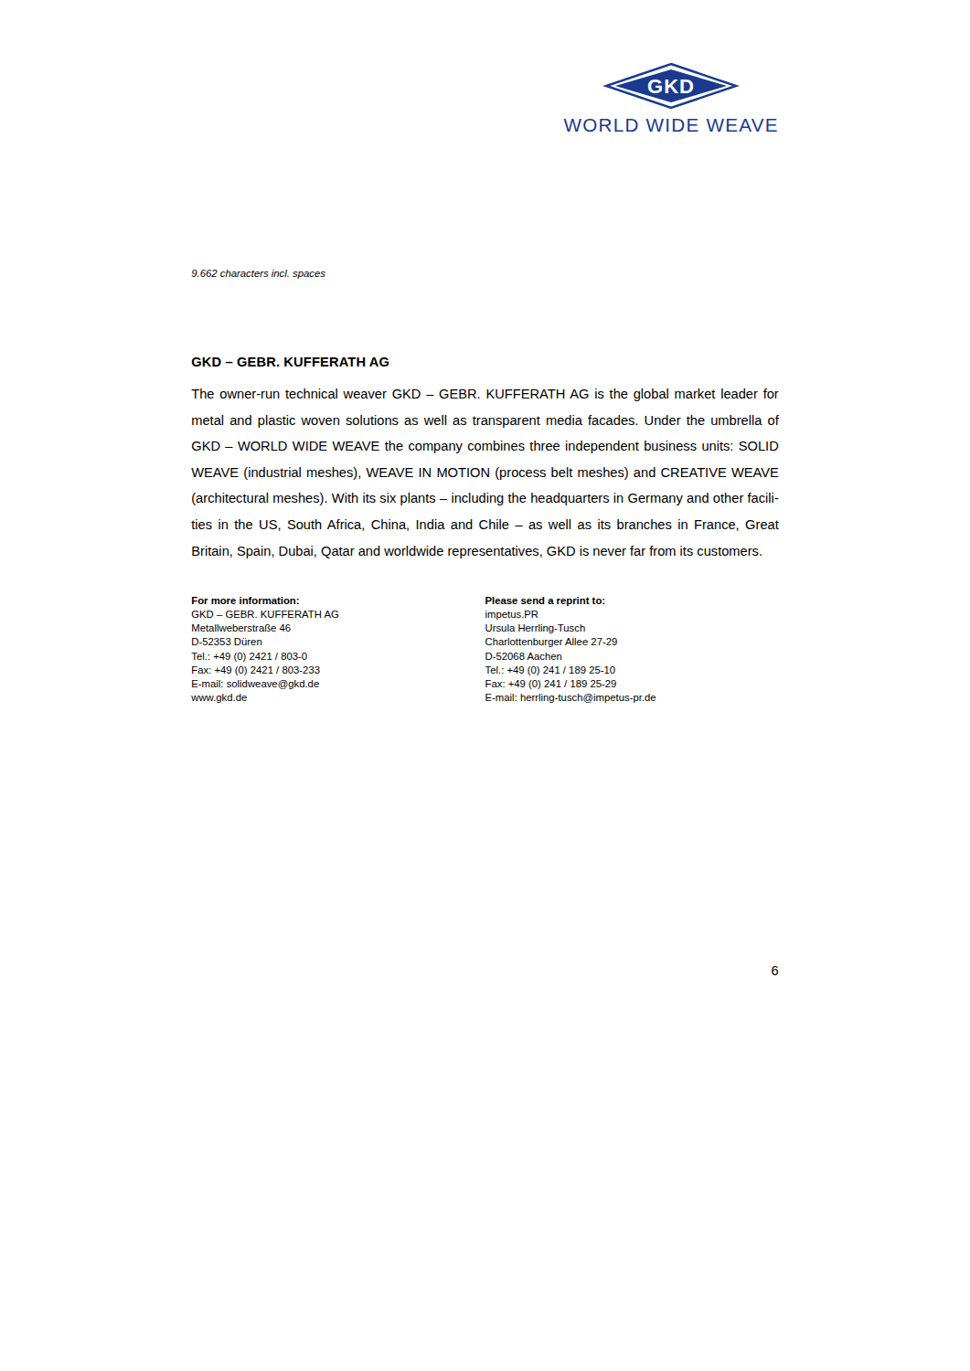GKD
WORLD WIDE WEAVE
9.662 characters incl. spaces
GKD – GEBR. KUFFERATH AG
The owner-run technical weaver GKD – GEBR. KUFFERATH AG is the global market leader for metal and plastic woven solutions as well as transparent media facades. Under the umbrella of GKD – WORLD WIDE WEAVE the company combines three independent business units: SOLID WEAVE (industrial meshes), WEAVE IN MOTION (process belt meshes) and CREATIVE WEAVE (architectural meshes). With its six plants – including the headquarters in Germany and other facilities in the US, South Africa, China, India and Chile – as well as its branches in France, Great Britain, Spain, Dubai, Qatar and worldwide representatives, GKD is never far from its customers.
| For more information: GKD – GEBR. KUFFERATH AG Metallweberstraße 46 D-52353 Düren Tel.: +49 (0) 2421 / 803-0 Fax: +49 (0) 2421 / 803-233 E-mail: solidweave@gkd.de www.gkd.de | Please send a reprint to: impetus.PR Ursula Herrling-Tusch Charlottenburger Allee 27-29 D-52068 Aachen Tel.: +49 (0) 241 / 189 25-10 Fax: +49 (0) 241 / 189 25-29 E-mail: herrling-tusch@impetus-pr.de |
6